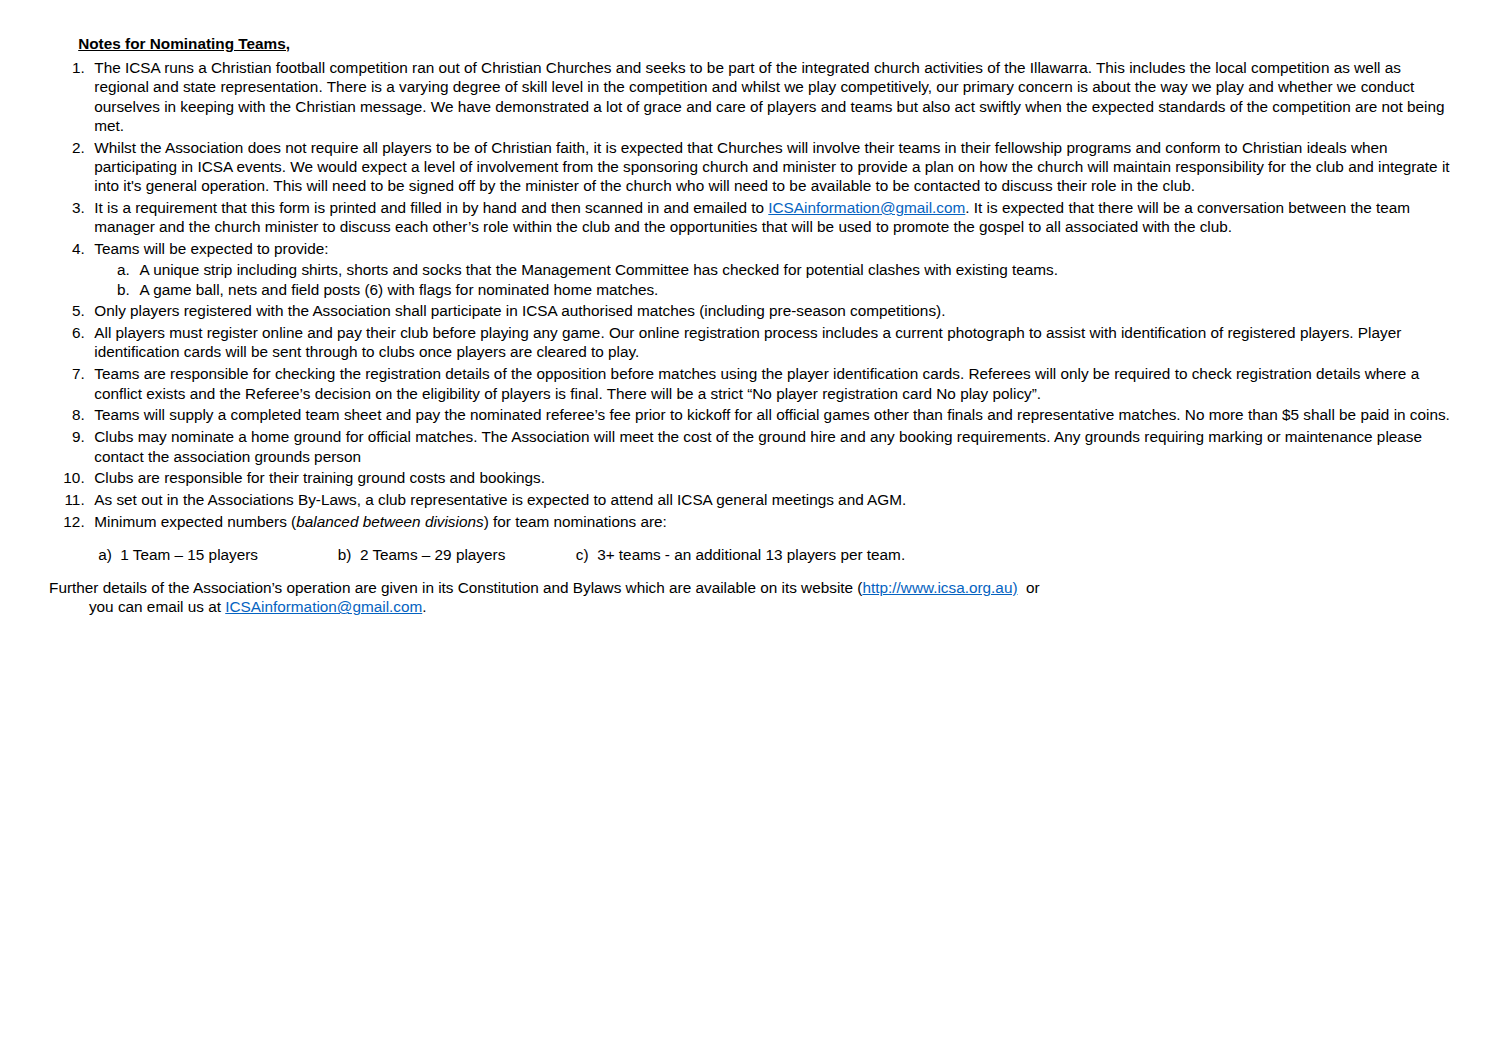Notes for Nominating Teams,
The ICSA runs a Christian football competition ran out of Christian Churches and seeks to be part of the integrated church activities of the Illawarra. This includes the local competition as well as regional and state representation. There is a varying degree of skill level in the competition and whilst we play competitively, our primary concern is about the way we play and whether we conduct ourselves in keeping with the Christian message. We have demonstrated a lot of grace and care of players and teams but also act swiftly when the expected standards of the competition are not being met.
Whilst the Association does not require all players to be of Christian faith, it is expected that Churches will involve their teams in their fellowship programs and conform to Christian ideals when participating in ICSA events. We would expect a level of involvement from the sponsoring church and minister to provide a plan on how the church will maintain responsibility for the club and integrate it into it's general operation. This will need to be signed off by the minister of the church who will need to be available to be contacted to discuss their role in the club.
It is a requirement that this form is printed and filled in by hand and then scanned in and emailed to ICSAinformation@gmail.com. It is expected that there will be a conversation between the team manager and the church minister to discuss each other’s role within the club and the opportunities that will be used to promote the gospel to all associated with the club.
Teams will be expected to provide:
A unique strip including shirts, shorts and socks that the Management Committee has checked for potential clashes with existing teams.
A game ball, nets and field posts (6) with flags for nominated home matches.
Only players registered with the Association shall participate in ICSA authorised matches (including pre-season competitions).
All players must register online and pay their club before playing any game. Our online registration process includes a current photograph to assist with identification of registered players. Player identification cards will be sent through to clubs once players are cleared to play.
Teams are responsible for checking the registration details of the opposition before matches using the player identification cards. Referees will only be required to check registration details where a conflict exists and the Referee’s decision on the eligibility of players is final. There will be a strict “No player registration card No play policy”.
Teams will supply a completed team sheet and pay the nominated referee’s fee prior to kickoff for all official games other than finals and representative matches. No more than $5 shall be paid in coins.
Clubs may nominate a home ground for official matches. The Association will meet the cost of the ground hire and any booking requirements. Any grounds requiring marking or maintenance please contact the association grounds person
Clubs are responsible for their training ground costs and bookings.
As set out in the Associations By-Laws, a club representative is expected to attend all ICSA general meetings and AGM.
Minimum expected numbers (balanced between divisions) for team nominations are:
a) 1 Team – 15 players b) 2 Teams – 29 players c) 3+ teams - an additional 13 players per team.
Further details of the Association’s operation are given in its Constitution and Bylaws which are available on its website (http://www.icsa.org.au) or you can email us at ICSAinformation@gmail.com.